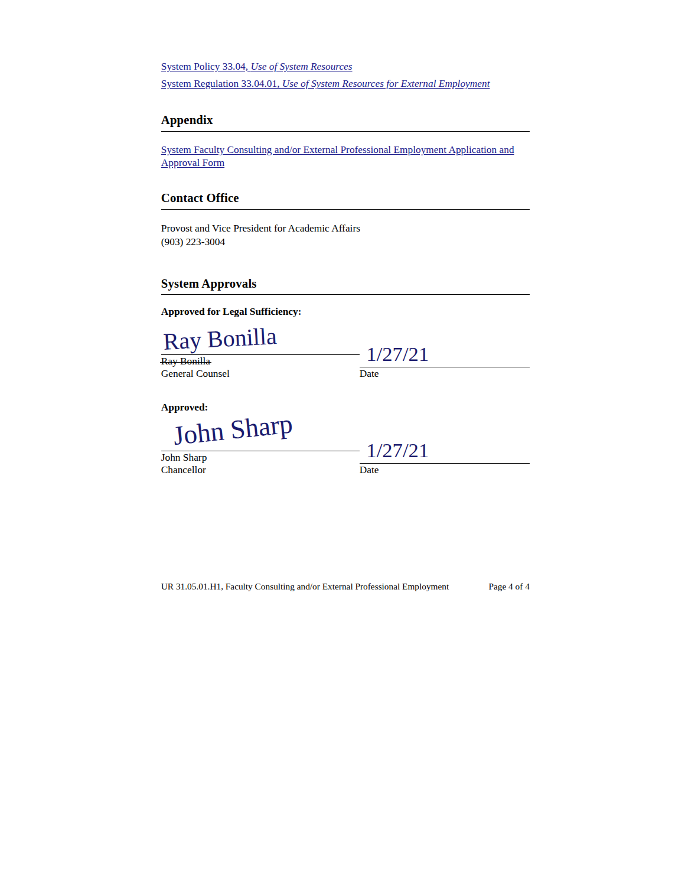System Policy 33.04, Use of System Resources
System Regulation 33.04.01, Use of System Resources for External Employment
Appendix
System Faculty Consulting and/or External Professional Employment Application and Approval Form
Contact Office
Provost and Vice President for Academic Affairs
(903) 223-3004
System Approvals
Approved for Legal Sufficiency:
Ray Bonilla
Ray Bonilla
General Counsel
1/27/21
Date
Approved:
John Sharp
John Sharp
Chancellor
1/27/21
Date
UR 31.05.01.H1, Faculty Consulting and/or External Professional Employment Page 4 of 4